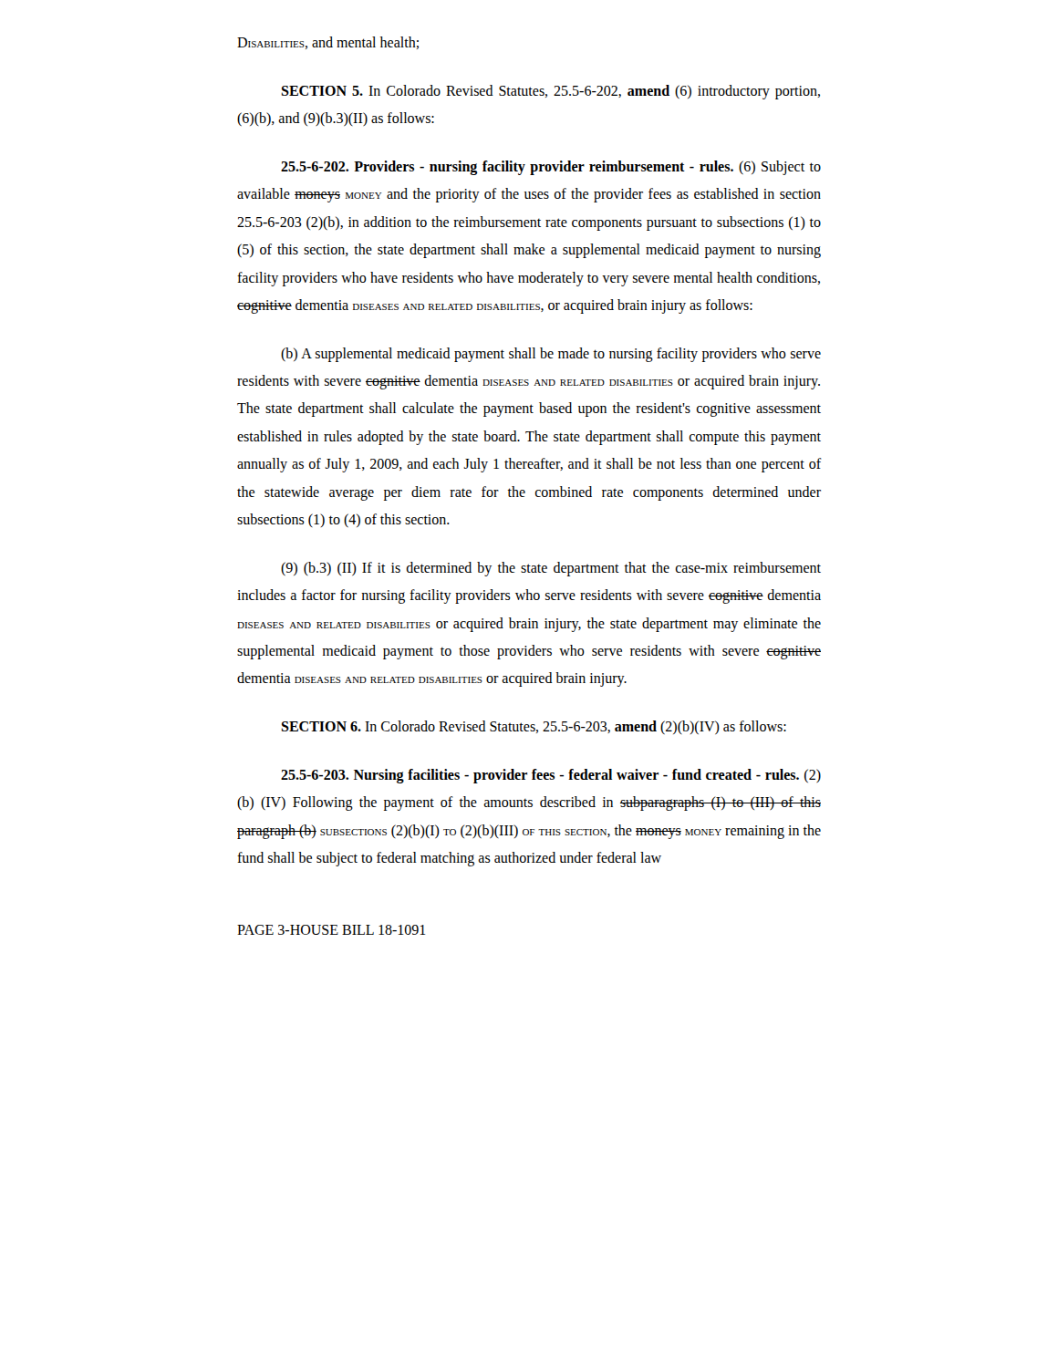Disabilities, and mental health;
SECTION 5. In Colorado Revised Statutes, 25.5-6-202, amend (6) introductory portion, (6)(b), and (9)(b.3)(II) as follows:
25.5-6-202. Providers - nursing facility provider reimbursement - rules. (6) Subject to available moneys money and the priority of the uses of the provider fees as established in section 25.5-6-203 (2)(b), in addition to the reimbursement rate components pursuant to subsections (1) to (5) of this section, the state department shall make a supplemental medicaid payment to nursing facility providers who have residents who have moderately to very severe mental health conditions, cognitive dementia diseases and related disabilities, or acquired brain injury as follows:
(b) A supplemental medicaid payment shall be made to nursing facility providers who serve residents with severe cognitive dementia diseases and related disabilities or acquired brain injury. The state department shall calculate the payment based upon the resident's cognitive assessment established in rules adopted by the state board. The state department shall compute this payment annually as of July 1, 2009, and each July 1 thereafter, and it shall be not less than one percent of the statewide average per diem rate for the combined rate components determined under subsections (1) to (4) of this section.
(9) (b.3) (II) If it is determined by the state department that the case-mix reimbursement includes a factor for nursing facility providers who serve residents with severe cognitive dementia diseases and related disabilities or acquired brain injury, the state department may eliminate the supplemental medicaid payment to those providers who serve residents with severe cognitive dementia diseases and related disabilities or acquired brain injury.
SECTION 6. In Colorado Revised Statutes, 25.5-6-203, amend (2)(b)(IV) as follows:
25.5-6-203. Nursing facilities - provider fees - federal waiver - fund created - rules. (2) (b) (IV) Following the payment of the amounts described in subparagraphs (I) to (III) of this paragraph (b) subsections (2)(b)(I) to (2)(b)(III) of this section, the moneys money remaining in the fund shall be subject to federal matching as authorized under federal law
PAGE 3-HOUSE BILL 18-1091